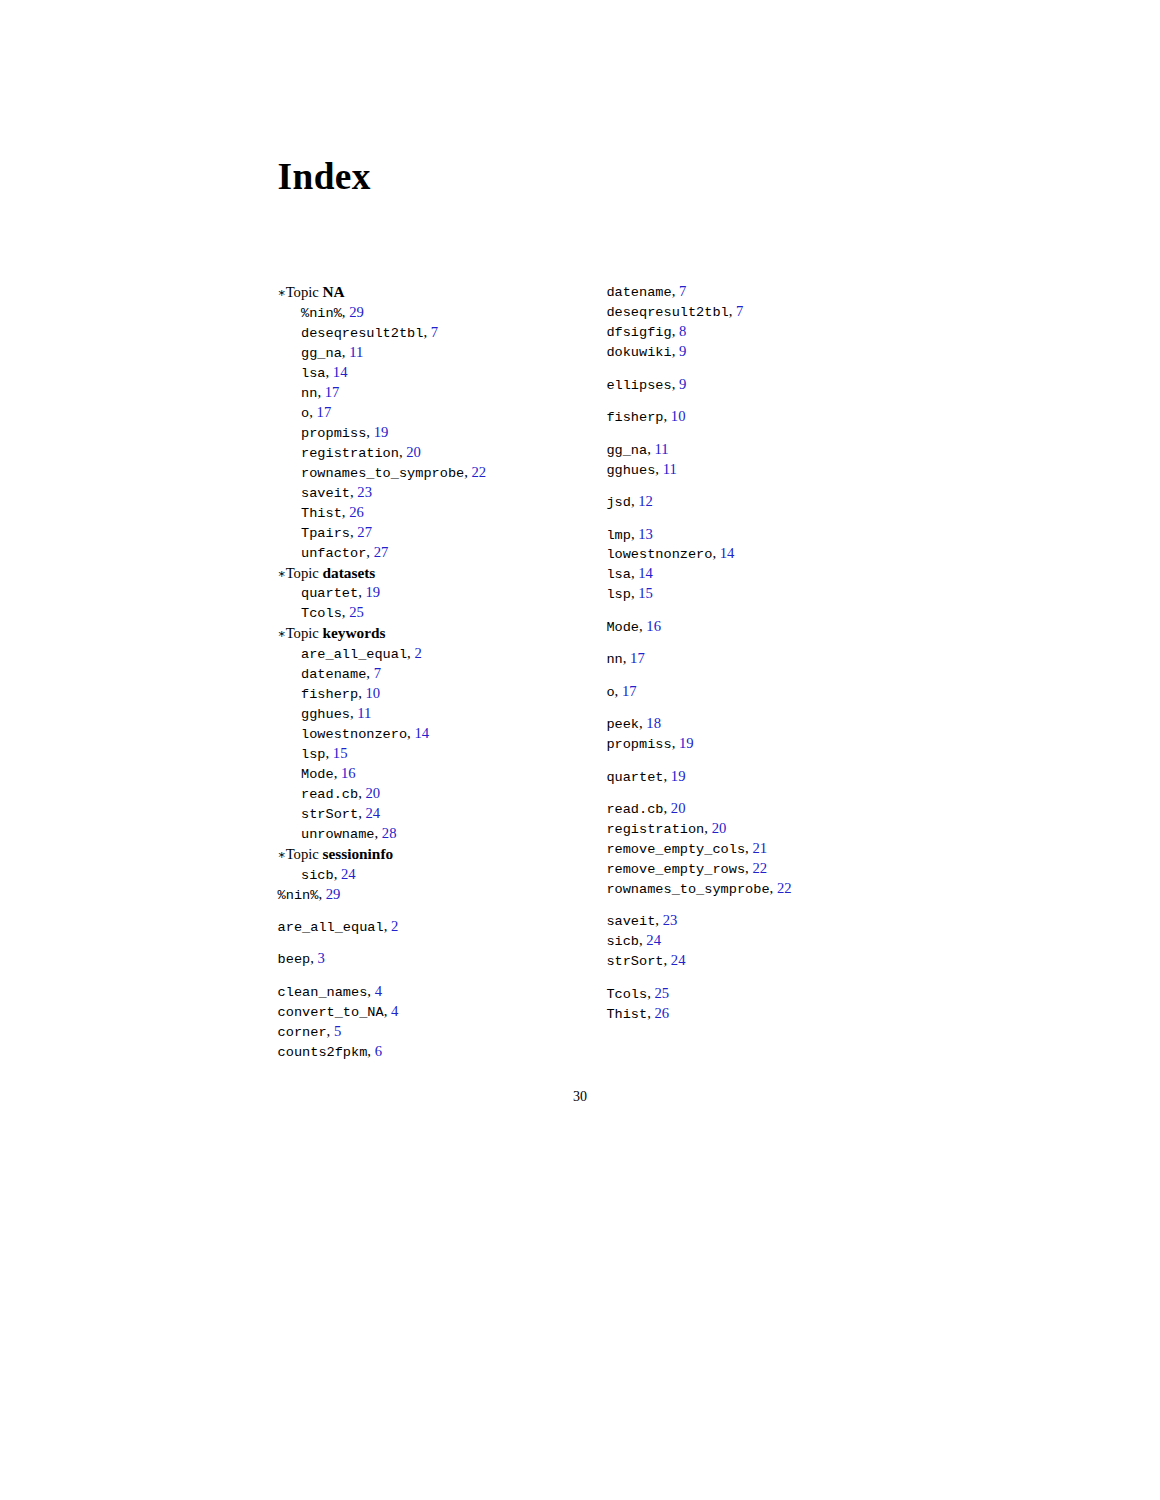Index
∗Topic NA
%nin%, 29
deseqresult2tbl, 7
gg_na, 11
lsa, 14
nn, 17
o, 17
propmiss, 19
registration, 20
rownames_to_symprobe, 22
saveit, 23
Thist, 26
Tpairs, 27
unfactor, 27
∗Topic datasets
quartet, 19
Tcols, 25
∗Topic keywords
are_all_equal, 2
datename, 7
fisherp, 10
gghues, 11
lowestnonzero, 14
lsp, 15
Mode, 16
read.cb, 20
strSort, 24
unrowname, 28
∗Topic sessioninfo
sicb, 24
%nin%, 29
are_all_equal, 2
beep, 3
clean_names, 4
convert_to_NA, 4
corner, 5
counts2fpkm, 6
datename, 7
deseqresult2tbl, 7
dfsigfig, 8
dokuwiki, 9
ellipses, 9
fisherp, 10
gg_na, 11
gghues, 11
jsd, 12
lmp, 13
lowestnonzero, 14
lsa, 14
lsp, 15
Mode, 16
nn, 17
o, 17
peek, 18
propmiss, 19
quartet, 19
read.cb, 20
registration, 20
remove_empty_cols, 21
remove_empty_rows, 22
rownames_to_symprobe, 22
saveit, 23
sicb, 24
strSort, 24
Tcols, 25
Thist, 26
30